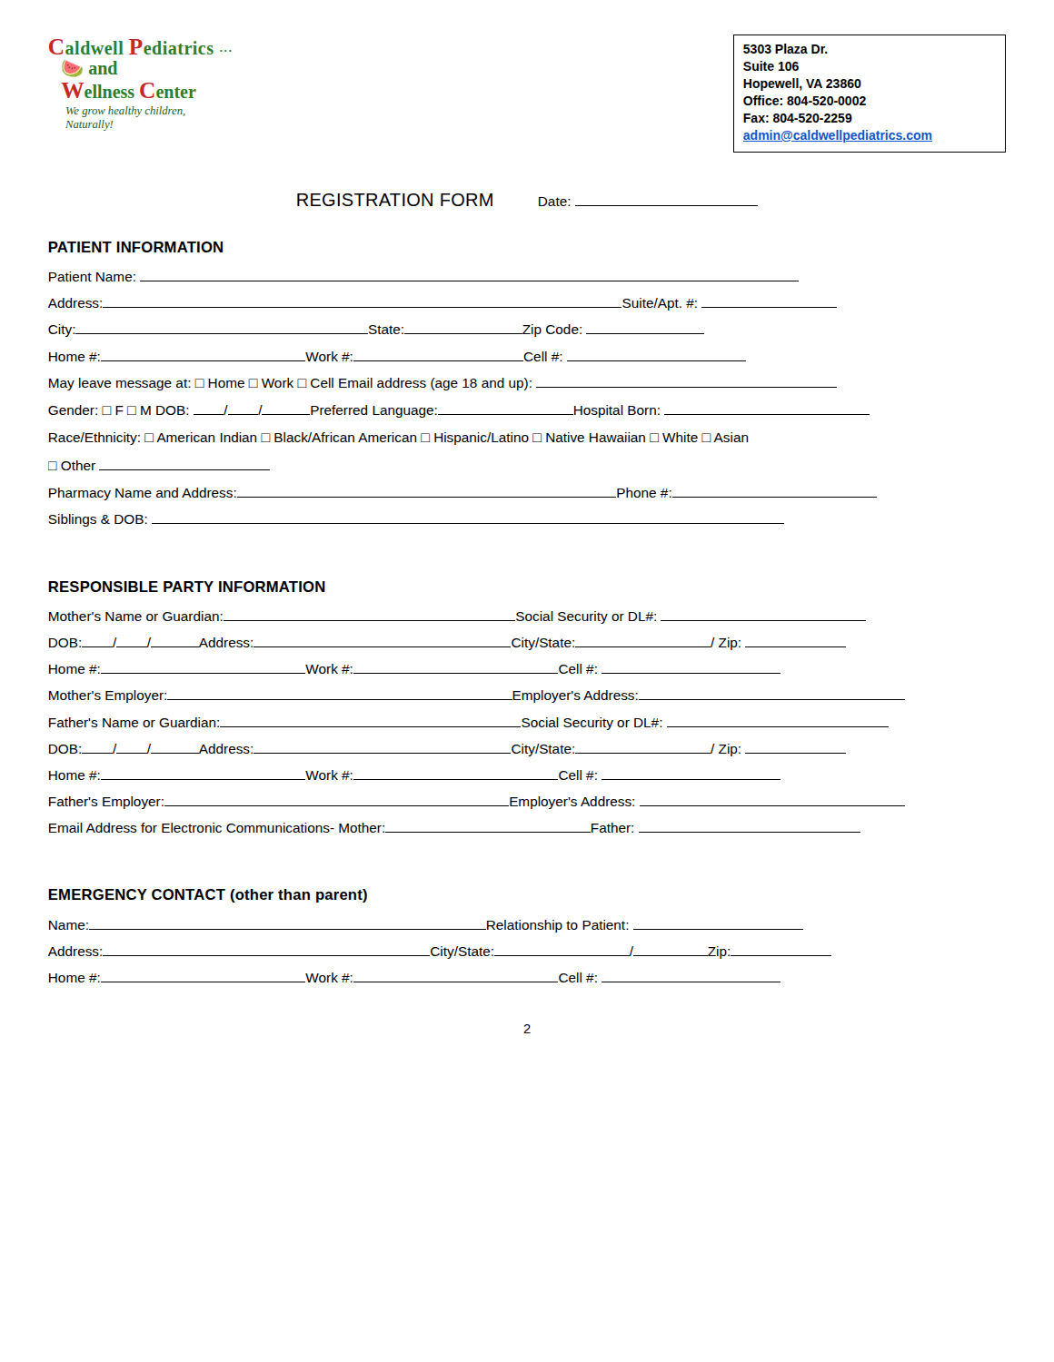Caldwell Pediatrics ···
🍉 and
Wellness Center
We grow healthy children,
Naturally!
5303 Plaza Dr.
Suite 106
Hopewell, VA 23860
Office: 804-520-0002
Fax: 804-520-2259
admin@caldwellpediatrics.com
REGISTRATION FORM
Date:
PATIENT INFORMATION
Patient Name:
Address: Suite/Apt. #:
City: State: Zip Code:
Home #: Work #: Cell #:
May leave message at: □ Home □ Work □ Cell Email address (age 18 and up):
Gender: □ F □ M DOB: / / Preferred Language: Hospital Born:
Race/Ethnicity: □ American Indian □ Black/African American □ Hispanic/Latino □ Native Hawaiian □ White □ Asian
□ Other
Pharmacy Name and Address: Phone #:
Siblings & DOB:
RESPONSIBLE PARTY INFORMATION
Mother's Name or Guardian: Social Security or DL#:
DOB: / / Address: City/State: / Zip:
Home #: Work #: Cell #:
Mother's Employer: Employer's Address:
Father's Name or Guardian: Social Security or DL#:
DOB: / / Address: City/State: / Zip:
Home #: Work #: Cell #:
Father's Employer: Employer's Address:
Email Address for Electronic Communications- Mother: Father:
EMERGENCY CONTACT (other than parent)
Name: Relationship to Patient:
Address: City/State: / Zip:
Home #: Work #: Cell #:
2